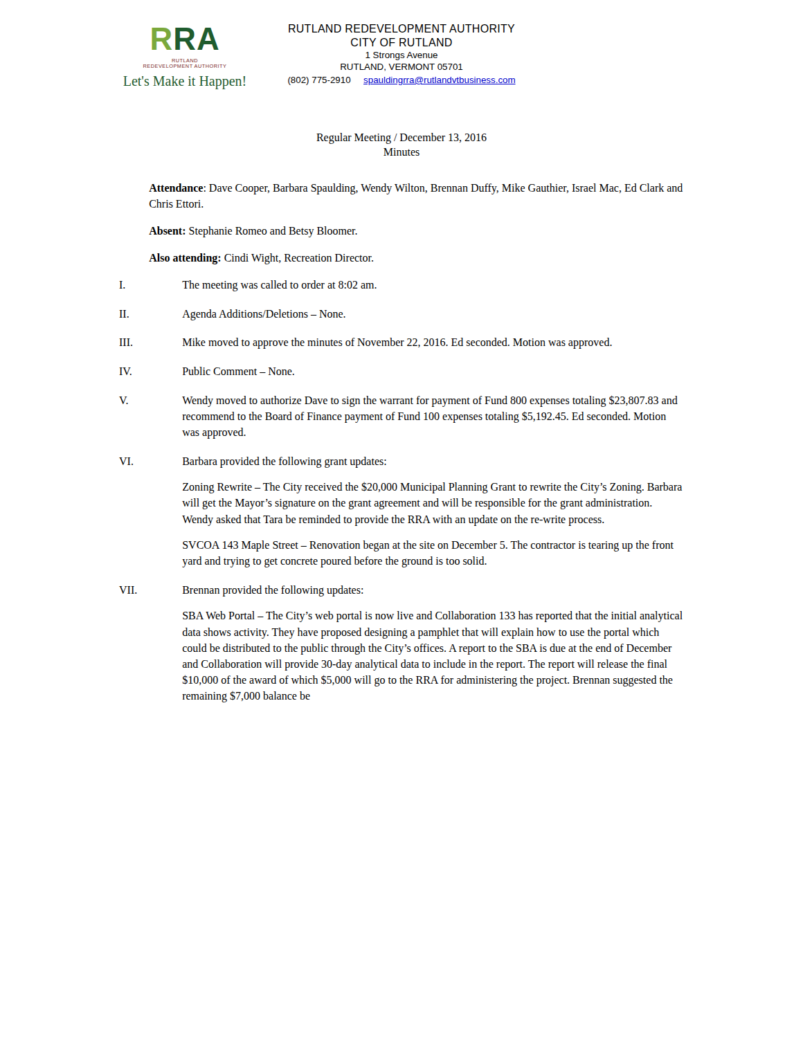RRA
RUTLAND
REDEVELOPMENT AUTHORITY
Let's Make it Happen!
RUTLAND REDEVELOPMENT AUTHORITY
CITY OF RUTLAND
1 Strongs Avenue
RUTLAND, VERMONT 05701
(802) 775-2910 spauldingrra@rutlandvtbusiness.com
Regular Meeting / December 13, 2016
Minutes
Attendance: Dave Cooper, Barbara Spaulding, Wendy Wilton, Brennan Duffy, Mike Gauthier, Israel Mac, Ed Clark and Chris Ettori.
Absent: Stephanie Romeo and Betsy Bloomer.
Also attending: Cindi Wight, Recreation Director.
I.
The meeting was called to order at 8:02 am.
II.
Agenda Additions/Deletions – None.
III.
Mike moved to approve the minutes of November 22, 2016. Ed seconded. Motion was approved.
IV.
Public Comment – None.
V.
Wendy moved to authorize Dave to sign the warrant for payment of Fund 800 expenses totaling $23,807.83 and recommend to the Board of Finance payment of Fund 100 expenses totaling $5,192.45. Ed seconded. Motion was approved.
VI.
Barbara provided the following grant updates:
Zoning Rewrite – The City received the $20,000 Municipal Planning Grant to rewrite the City’s Zoning. Barbara will get the Mayor’s signature on the grant agreement and will be responsible for the grant administration. Wendy asked that Tara be reminded to provide the RRA with an update on the re-write process.
SVCOA 143 Maple Street – Renovation began at the site on December 5. The contractor is tearing up the front yard and trying to get concrete poured before the ground is too solid.
VII.
Brennan provided the following updates:
SBA Web Portal – The City’s web portal is now live and Collaboration 133 has reported that the initial analytical data shows activity. They have proposed designing a pamphlet that will explain how to use the portal which could be distributed to the public through the City’s offices. A report to the SBA is due at the end of December and Collaboration will provide 30-day analytical data to include in the report. The report will release the final $10,000 of the award of which $5,000 will go to the RRA for administering the project. Brennan suggested the remaining $7,000 balance be